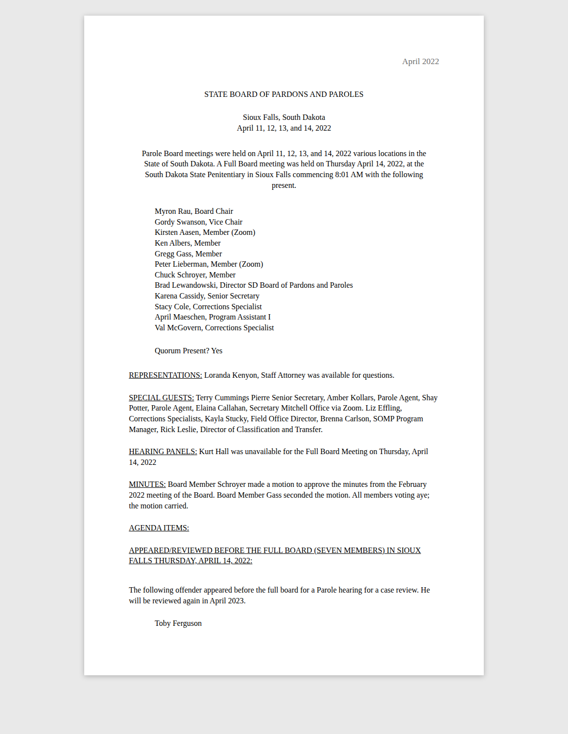April 2022
STATE BOARD OF PARDONS AND PAROLES
Sioux Falls, South Dakota
April 11, 12, 13, and 14, 2022
Parole Board meetings were held on April 11, 12, 13, and 14, 2022 various locations in the State of South Dakota. A Full Board meeting was held on Thursday April 14, 2022, at the South Dakota State Penitentiary in Sioux Falls commencing 8:01 AM with the following present.
Myron Rau, Board Chair
Gordy Swanson, Vice Chair
Kirsten Aasen, Member (Zoom)
Ken Albers, Member
Gregg Gass, Member
Peter Lieberman, Member (Zoom)
Chuck Schroyer, Member
Brad Lewandowski, Director SD Board of Pardons and Paroles
Karena Cassidy, Senior Secretary
Stacy Cole, Corrections Specialist
April Maeschen, Program Assistant I
Val McGovern, Corrections Specialist
Quorum Present? Yes
REPRESENTATIONS: Loranda Kenyon, Staff Attorney was available for questions.
SPECIAL GUESTS: Terry Cummings Pierre Senior Secretary, Amber Kollars, Parole Agent, Shay Potter, Parole Agent, Elaina Callahan, Secretary Mitchell Office via Zoom. Liz Effling, Corrections Specialists, Kayla Stucky, Field Office Director, Brenna Carlson, SOMP Program Manager, Rick Leslie, Director of Classification and Transfer.
HEARING PANELS: Kurt Hall was unavailable for the Full Board Meeting on Thursday, April 14, 2022
MINUTES: Board Member Schroyer made a motion to approve the minutes from the February 2022 meeting of the Board. Board Member Gass seconded the motion. All members voting aye; the motion carried.
AGENDA ITEMS:
APPEARED/REVIEWED BEFORE THE FULL BOARD (SEVEN MEMBERS) IN SIOUX FALLS THURSDAY, APRIL 14, 2022:
The following offender appeared before the full board for a Parole hearing for a case review. He will be reviewed again in April 2023.
Toby Ferguson